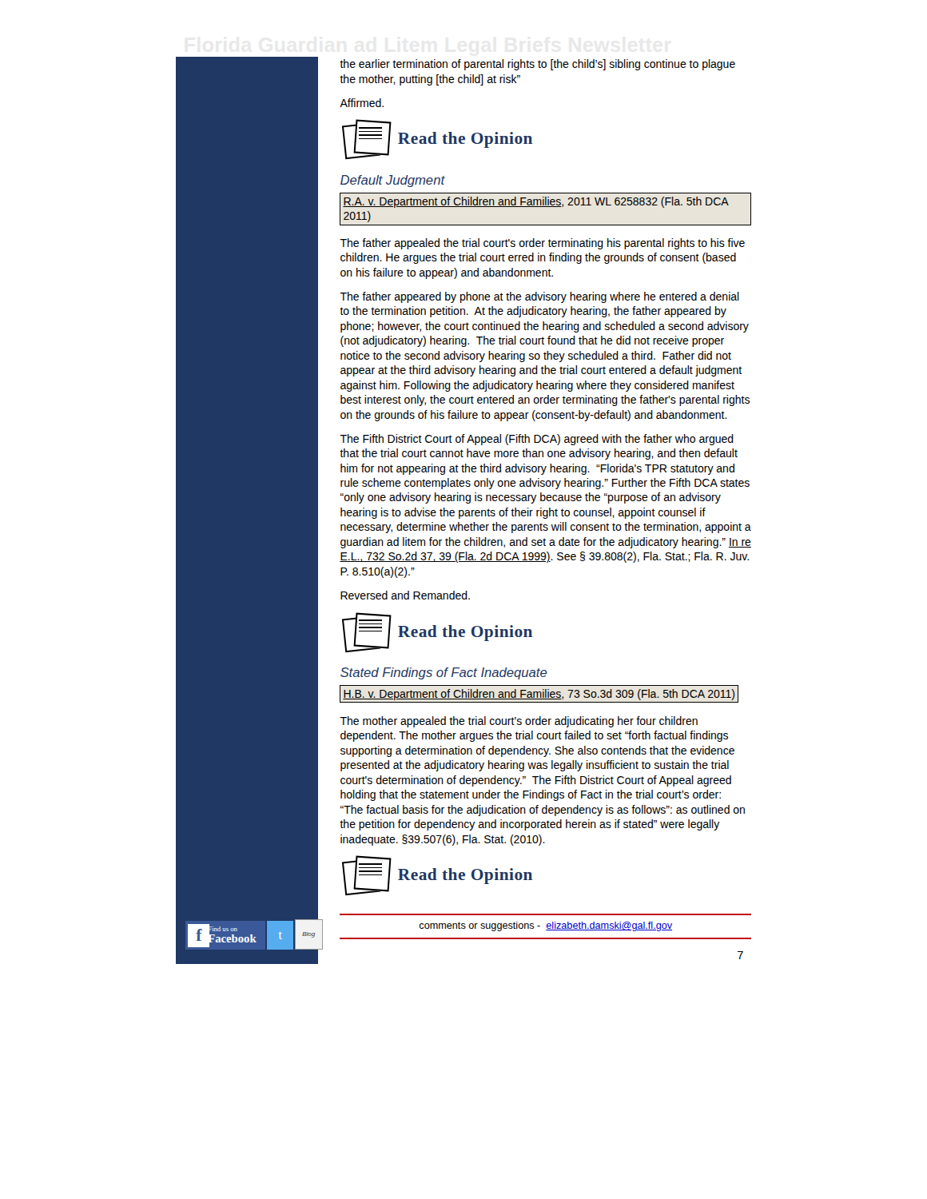Florida Guardian ad Litem Legal Briefs Newsletter
f
Find us on
Facebook
t
Blog
the earlier termination of parental rights to [the child’s] sibling continue to plague the mother, putting [the child] at risk”
Affirmed.
Read the Opinion
Default Judgment
R.A. v. Department of Children and Families, 2011 WL 6258832 (Fla. 5th DCA 2011)
The father appealed the trial court's order terminating his parental rights to his five children. He argues the trial court erred in finding the grounds of consent (based on his failure to appear) and abandonment.
The father appeared by phone at the advisory hearing where he entered a denial to the termination petition. At the adjudicatory hearing, the father appeared by phone; however, the court continued the hearing and scheduled a second advisory (not adjudicatory) hearing. The trial court found that he did not receive proper notice to the second advisory hearing so they scheduled a third. Father did not appear at the third advisory hearing and the trial court entered a default judgment against him. Following the adjudicatory hearing where they considered manifest best interest only, the court entered an order terminating the father's parental rights on the grounds of his failure to appear (consent-by-default) and abandonment.
The Fifth District Court of Appeal (Fifth DCA) agreed with the father who argued that the trial court cannot have more than one advisory hearing, and then default him for not appearing at the third advisory hearing. “Florida's TPR statutory and rule scheme contemplates only one advisory hearing.” Further the Fifth DCA states “only one advisory hearing is necessary because the “purpose of an advisory hearing is to advise the parents of their right to counsel, appoint counsel if necessary, determine whether the parents will consent to the termination, appoint a guardian ad litem for the children, and set a date for the adjudicatory hearing.” In re E.L., 732 So.2d 37, 39 (Fla. 2d DCA 1999). See § 39.808(2), Fla. Stat.; Fla. R. Juv. P. 8.510(a)(2).”
Reversed and Remanded.
Read the Opinion
Stated Findings of Fact Inadequate
H.B. v. Department of Children and Families, 73 So.3d 309 (Fla. 5th DCA 2011)
The mother appealed the trial court’s order adjudicating her four children dependent. The mother argues the trial court failed to set “forth factual findings supporting a determination of dependency. She also contends that the evidence presented at the adjudicatory hearing was legally insufficient to sustain the trial court's determination of dependency.” The Fifth District Court of Appeal agreed holding that the statement under the Findings of Fact in the trial court’s order: “The factual basis for the adjudication of dependency is as follows”: as outlined on the petition for dependency and incorporated herein as if stated” were legally inadequate. §39.507(6), Fla. Stat. (2010).
Read the Opinion
comments or suggestions - elizabeth.damski@gal.fl.gov
7